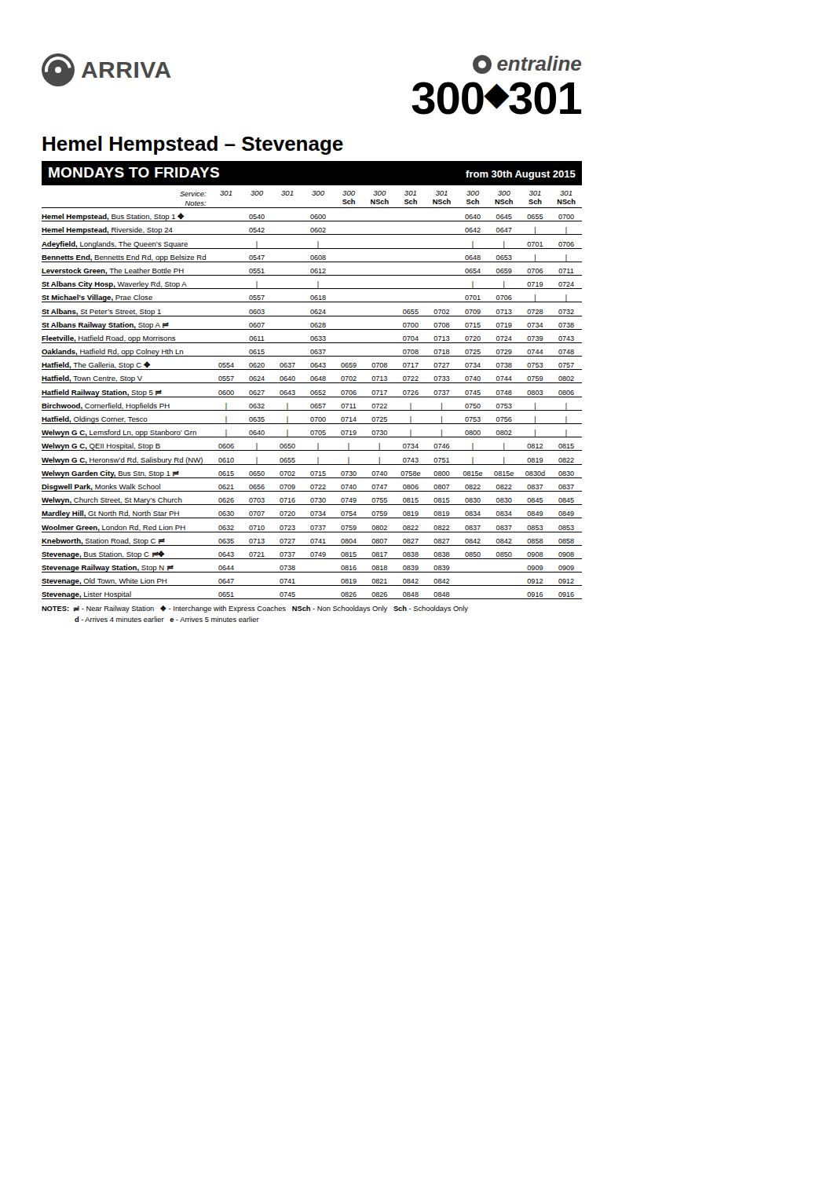ARRIVA
entraline
300◆301
Hemel Hempstead – Stevenage
MONDAYS TO FRIDAYS
from 30th August 2015
| Service: | 301 | 300 | 301 | 300 | 300 | 300 | 301 | 301 | 300 | 300 | 301 | 301 |
| --- | --- | --- | --- | --- | --- | --- | --- | --- | --- | --- | --- | --- |
| Notes: | | | | | Sch | NSch | Sch | NSch | Sch | NSch | Sch | NSch |
| Hemel Hempstead, Bus Station, Stop 1 ✥ | | 0540 | | 0600 | | | | | 0640 | 0645 | 0655 | 0700 |
| Hemel Hempstead, Riverside, Stop 24 | | 0542 | | 0602 | | | | | 0642 | 0647 | / | / |
| Adeyfield, Longlands, The Queen’s Square | | / | | / | | | | | / | / | 0701 | 0706 |
| Bennetts End, Bennetts End Rd, opp Belsize Rd | | 0547 | | 0608 | | | | | 0648 | 0653 | / | / |
| Leverstock Green, The Leather Bottle PH | | 0551 | | 0612 | | | | | 0654 | 0659 | 0706 | 0711 |
| St Albans City Hosp, Waverley Rd, Stop A | | / | | / | | | | | / | / | 0719 | 0724 |
| St Michael’s Village, Prae Close | | 0557 | | 0618 | | | | | 0701 | 0706 | / | / |
| St Albans, St Peter’s Street, Stop 1 | | 0603 | | 0624 | | | 0655 | 0702 | 0709 | 0713 | 0728 | 0732 |
| St Albans Railway Station, Stop A ≓ | | 0607 | | 0628 | | | 0700 | 0708 | 0715 | 0719 | 0734 | 0738 |
| Fleetville, Hatfield Road, opp Morrisons | | 0611 | | 0633 | | | 0704 | 0713 | 0720 | 0724 | 0739 | 0743 |
| Oaklands, Hatfield Rd, opp Colney Hth Ln | | 0615 | | 0637 | | | 0708 | 0718 | 0725 | 0729 | 0744 | 0748 |
| Hatfield, The Galleria, Stop C ✥ | 0554 | 0620 | 0637 | 0643 | 0659 | 0708 | 0717 | 0727 | 0734 | 0738 | 0753 | 0757 |
| Hatfield, Town Centre, Stop V | 0557 | 0624 | 0640 | 0648 | 0702 | 0713 | 0722 | 0733 | 0740 | 0744 | 0759 | 0802 |
| Hatfield Railway Station, Stop 5 ≓ | 0600 | 0627 | 0643 | 0652 | 0706 | 0717 | 0726 | 0737 | 0745 | 0748 | 0803 | 0806 |
| Birchwood, Cornerfield, Hopfields PH | / | 0632 | / | 0657 | 0711 | 0722 | / | / | 0750 | 0753 | / | / |
| Hatfield, Oldings Corner, Tesco | / | 0635 | / | 0700 | 0714 | 0725 | / | / | 0753 | 0756 | / | / |
| Welwyn G C, Lemsford Ln, opp Stanboro’ Grn | / | 0640 | / | 0705 | 0719 | 0730 | / | / | 0800 | 0802 | / | / |
| Welwyn G C, QEII Hospital, Stop B | 0606 | / | 0650 | / | / | / | 0734 | 0746 | / | / | 0812 | 0815 |
| Welwyn G C, Heronsw’d Rd, Salisbury Rd (NW) | 0610 | / | 0655 | / | / | / | 0743 | 0751 | / | / | 0819 | 0822 |
| Welwyn Garden City, Bus Stn, Stop 1 ≓ | 0615 | 0650 | 0702 | 0715 | 0730 | 0740 | 0758e | 0800 | 0815e | 0815e | 0830d | 0830 |
| Disgwell Park, Monks Walk School | 0621 | 0656 | 0709 | 0722 | 0740 | 0747 | 0806 | 0807 | 0822 | 0822 | 0837 | 0837 |
| Welwyn, Church Street, St Mary’s Church | 0626 | 0703 | 0716 | 0730 | 0749 | 0755 | 0815 | 0815 | 0830 | 0830 | 0845 | 0845 |
| Mardley Hill, Gt North Rd, North Star PH | 0630 | 0707 | 0720 | 0734 | 0754 | 0759 | 0819 | 0819 | 0834 | 0834 | 0849 | 0849 |
| Woolmer Green, London Rd, Red Lion PH | 0632 | 0710 | 0723 | 0737 | 0759 | 0802 | 0822 | 0822 | 0837 | 0837 | 0853 | 0853 |
| Knebworth, Station Road, Stop C ≓ | 0635 | 0713 | 0727 | 0741 | 0804 | 0807 | 0827 | 0827 | 0842 | 0842 | 0858 | 0858 |
| Stevenage, Bus Station, Stop C ≓ ✥ | 0643 | 0721 | 0737 | 0749 | 0815 | 0817 | 0838 | 0838 | 0850 | 0850 | 0908 | 0908 |
| Stevenage Railway Station, Stop N ≓ | 0644 | | 0738 | | 0816 | 0818 | 0839 | 0839 | | | 0909 | 0909 |
| Stevenage, Old Town, White Lion PH | 0647 | | 0741 | | 0819 | 0821 | 0842 | 0842 | | | 0912 | 0912 |
| Stevenage, Lister Hospital | 0651 | | 0745 | | 0826 | 0826 | 0848 | 0848 | | | 0916 | 0916 |
NOTES: ≓ - Near Railway Station ✥ - Interchange with Express Coaches NSch - Non Schooldays Only Sch - Schooldays Only
d - Arrives 4 minutes earlier e - Arrives 5 minutes earlier